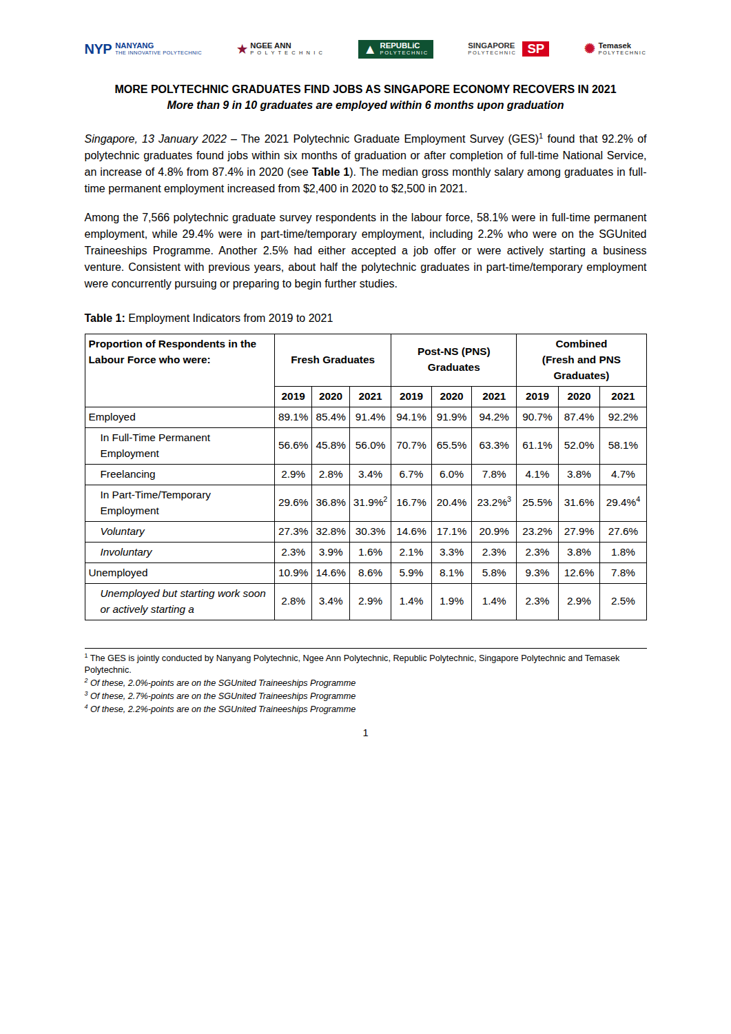NYP NANYANGTHE INNOVATIVE POLYTECHNIC
★ NGEE ANNP O L Y T E C H N I C
▲ REPUBLiCPOLYTECHNIC
SINGAPOREPOLYTECHNIC SP
✺ TemasekPOLYTECHNIC
MORE POLYTECHNIC GRADUATES FIND JOBS AS SINGAPORE ECONOMY RECOVERS IN 2021
More than 9 in 10 graduates are employed within 6 months upon graduation
Singapore, 13 January 2022 – The 2021 Polytechnic Graduate Employment Survey (GES)1 found that 92.2% of polytechnic graduates found jobs within six months of graduation or after completion of full-time National Service, an increase of 4.8% from 87.4% in 2020 (see Table 1). The median gross monthly salary among graduates in full-time permanent employment increased from $2,400 in 2020 to $2,500 in 2021.
Among the 7,566 polytechnic graduate survey respondents in the labour force, 58.1% were in full-time permanent employment, while 29.4% were in part-time/temporary employment, including 2.2% who were on the SGUnited Traineeships Programme. Another 2.5% had either accepted a job offer or were actively starting a business venture. Consistent with previous years, about half the polytechnic graduates in part-time/temporary employment were concurrently pursuing or preparing to begin further studies.
Table 1: Employment Indicators from 2019 to 2021
| Proportion of Respondents in the Labour Force who were: | Fresh Graduates | Post-NS (PNS) Graduates | Combined (Fresh and PNS Graduates) |
| --- | --- | --- | --- |
| 2019 | 2020 | 2021 | 2019 | 2020 | 2021 | 2019 | 2020 | 2021 |
| Employed | 89.1% | 85.4% | 91.4% | 94.1% | 91.9% | 94.2% | 90.7% | 87.4% | 92.2% |
| In Full-Time Permanent Employment | 56.6% | 45.8% | 56.0% | 70.7% | 65.5% | 63.3% | 61.1% | 52.0% | 58.1% |
| Freelancing | 2.9% | 2.8% | 3.4% | 6.7% | 6.0% | 7.8% | 4.1% | 3.8% | 4.7% |
| In Part-Time/Temporary Employment | 29.6% | 36.8% | 31.9% 2 | 16.7% | 20.4% | 23.2% 3 | 25.5% | 31.6% | 29.4% 4 |
| Voluntary | 27.3% | 32.8% | 30.3% | 14.6% | 17.1% | 20.9% | 23.2% | 27.9% | 27.6% |
| Involuntary | 2.3% | 3.9% | 1.6% | 2.1% | 3.3% | 2.3% | 2.3% | 3.8% | 1.8% |
| Unemployed | 10.9% | 14.6% | 8.6% | 5.9% | 8.1% | 5.8% | 9.3% | 12.6% | 7.8% |
| Unemployed but starting work soon or actively starting a | 2.8% | 3.4% | 2.9% | 1.4% | 1.9% | 1.4% | 2.3% | 2.9% | 2.5% |
1 The GES is jointly conducted by Nanyang Polytechnic, Ngee Ann Polytechnic, Republic Polytechnic, Singapore Polytechnic and Temasek Polytechnic.
2 Of these, 2.0%-points are on the SGUnited Traineeships Programme
3 Of these, 2.7%-points are on the SGUnited Traineeships Programme
4 Of these, 2.2%-points are on the SGUnited Traineeships Programme
1